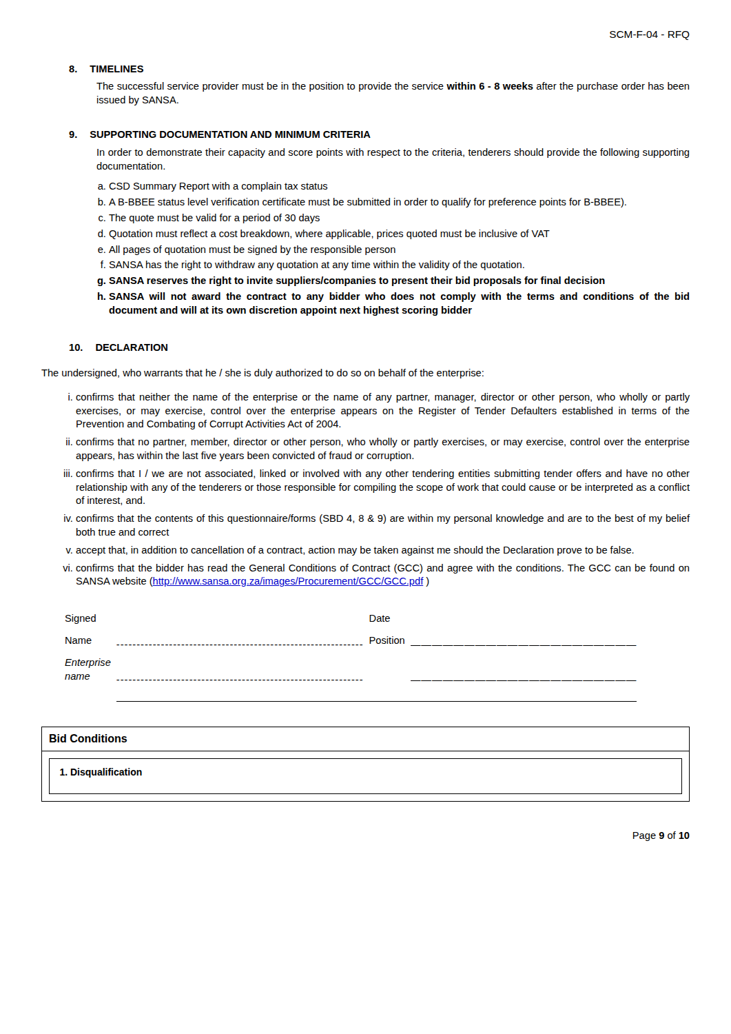SCM-F-04 - RFQ
8. TIMELINES
The successful service provider must be in the position to provide the service within 6 - 8 weeks after the purchase order has been issued by SANSA.
9. SUPPORTING DOCUMENTATION AND MINIMUM CRITERIA
In order to demonstrate their capacity and score points with respect to the criteria, tenderers should provide the following supporting documentation.
CSD Summary Report with a complain tax status
A B-BBEE status level verification certificate must be submitted in order to qualify for preference points for B-BBEE).
The quote must be valid for a period of 30 days
Quotation must reflect a cost breakdown, where applicable, prices quoted must be inclusive of VAT
All pages of quotation must be signed by the responsible person
SANSA has the right to withdraw any quotation at any time within the validity of the quotation.
SANSA reserves the right to invite suppliers/companies to present their bid proposals for final decision
SANSA will not award the contract to any bidder who does not comply with the terms and conditions of the bid document and will at its own discretion appoint next highest scoring bidder
10. DECLARATION
The undersigned, who warrants that he / she is duly authorized to do so on behalf of the enterprise:
confirms that neither the name of the enterprise or the name of any partner, manager, director or other person, who wholly or partly exercises, or may exercise, control over the enterprise appears on the Register of Tender Defaulters established in terms of the Prevention and Combating of Corrupt Activities Act of 2004.
confirms that no partner, member, director or other person, who wholly or partly exercises, or may exercise, control over the enterprise appears, has within the last five years been convicted of fraud or corruption.
confirms that I / we are not associated, linked or involved with any other tendering entities submitting tender offers and have no other relationship with any of the tenderers or those responsible for compiling the scope of work that could cause or be interpreted as a conflict of interest, and.
confirms that the contents of this questionnaire/forms (SBD 4, 8 & 9) are within my personal knowledge and are to the best of my belief both true and correct
accept that, in addition to cancellation of a contract, action may be taken against me should the Declaration prove to be false.
confirms that the bidder has read the General Conditions of Contract (GCC) and agree with the conditions. The GCC can be found on SANSA website (http://www.sansa.org.za/images/Procurement/GCC/GCC.pdf )
| Signed | | Date | |
| Name | ------------------------------------------------------------- | Position | ————————————————————— |
| Enterprise name | ------------------------------------------------------------- | | ————————————————————— |
Bid Conditions
Disqualification
Page 9 of 10